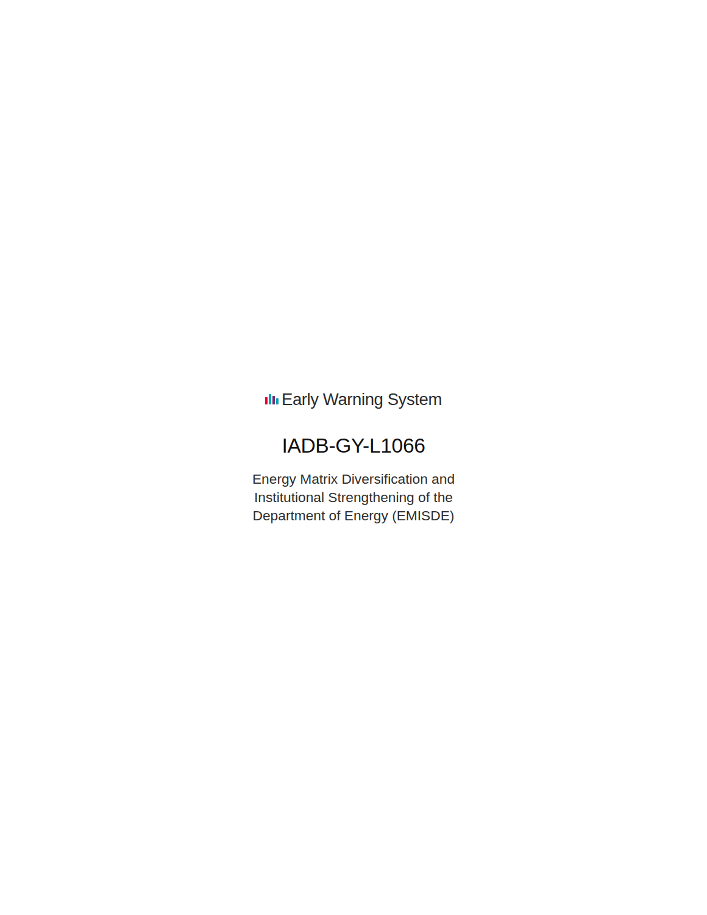Early Warning System
IADB-GY-L1066
Energy Matrix Diversification and Institutional Strengthening of the Department of Energy (EMISDE)